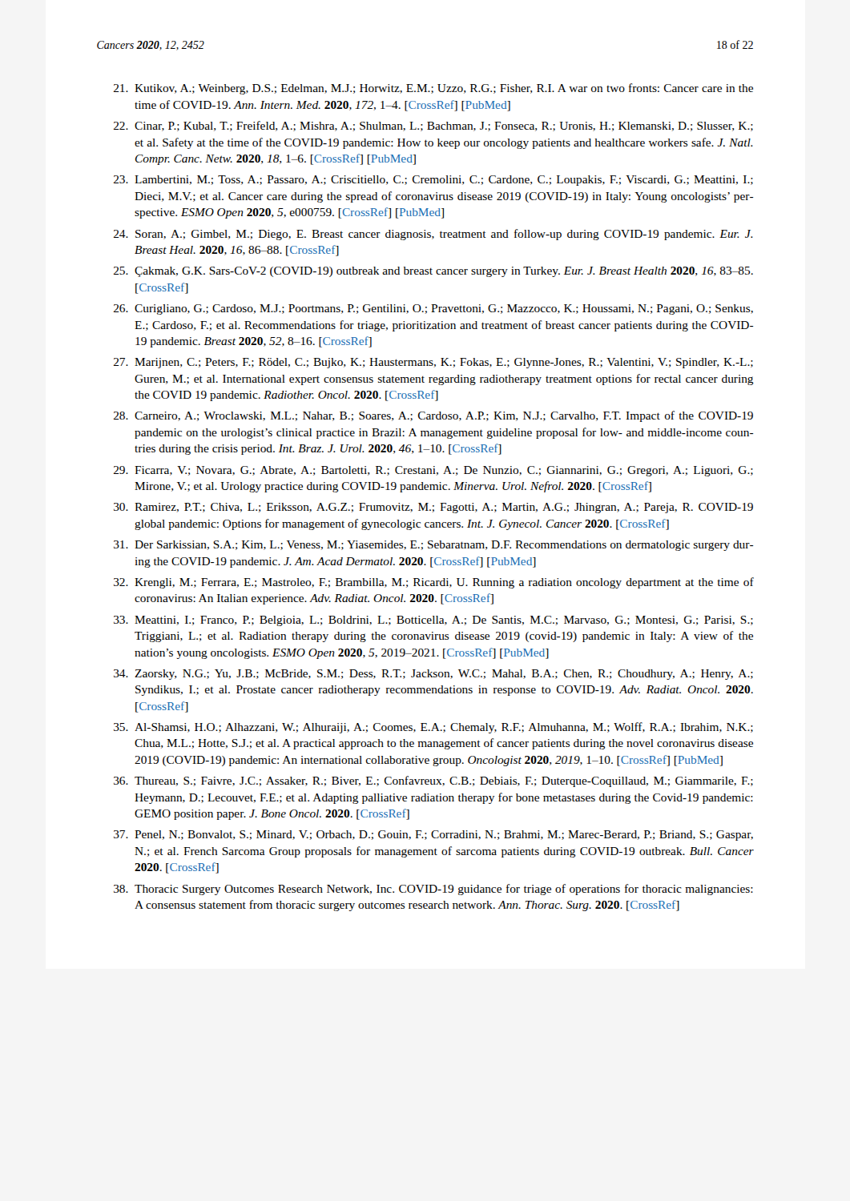Cancers 2020, 12, 2452 18 of 22
21. Kutikov, A.; Weinberg, D.S.; Edelman, M.J.; Horwitz, E.M.; Uzzo, R.G.; Fisher, R.I. A war on two fronts: Cancer care in the time of COVID-19. Ann. Intern. Med. 2020, 172, 1–4. CrossRef PubMed
22. Cinar, P.; Kubal, T.; Freifeld, A.; Mishra, A.; Shulman, L.; Bachman, J.; Fonseca, R.; Uronis, H.; Klemanski, D.; Slusser, K.; et al. Safety at the time of the COVID-19 pandemic: How to keep our oncology patients and healthcare workers safe. J. Natl. Compr. Canc. Netw. 2020, 18, 1–6. CrossRef PubMed
23. Lambertini, M.; Toss, A.; Passaro, A.; Criscitiello, C.; Cremolini, C.; Cardone, C.; Loupakis, F.; Viscardi, G.; Meattini, I.; Dieci, M.V.; et al. Cancer care during the spread of coronavirus disease 2019 (COVID-19) in Italy: Young oncologists’ perspective. ESMO Open 2020, 5, e000759. CrossRef PubMed
24. Soran, A.; Gimbel, M.; Diego, E. Breast cancer diagnosis, treatment and follow-up during COVID-19 pandemic. Eur. J. Breast Heal. 2020, 16, 86–88. CrossRef
25. Çakmak, G.K. Sars-CoV-2 (COVID-19) outbreak and breast cancer surgery in Turkey. Eur. J. Breast Health 2020, 16, 83–85. CrossRef
26. Curigliano, G.; Cardoso, M.J.; Poortmans, P.; Gentilini, O.; Pravettoni, G.; Mazzocco, K.; Houssami, N.; Pagani, O.; Senkus, E.; Cardoso, F.; et al. Recommendations for triage, prioritization and treatment of breast cancer patients during the COVID-19 pandemic. Breast 2020, 52, 8–16. CrossRef
27. Marijnen, C.; Peters, F.; Rödel, C.; Bujko, K.; Haustermans, K.; Fokas, E.; Glynne-Jones, R.; Valentini, V.; Spindler, K.-L.; Guren, M.; et al. International expert consensus statement regarding radiotherapy treatment options for rectal cancer during the COVID 19 pandemic. Radiother. Oncol. 2020. CrossRef
28. Carneiro, A.; Wroclawski, M.L.; Nahar, B.; Soares, A.; Cardoso, A.P.; Kim, N.J.; Carvalho, F.T. Impact of the COVID-19 pandemic on the urologist’s clinical practice in Brazil: A management guideline proposal for low- and middle-income countries during the crisis period. Int. Braz. J. Urol. 2020, 46, 1–10. CrossRef
29. Ficarra, V.; Novara, G.; Abrate, A.; Bartoletti, R.; Crestani, A.; De Nunzio, C.; Giannarini, G.; Gregori, A.; Liguori, G.; Mirone, V.; et al. Urology practice during COVID-19 pandemic. Minerva. Urol. Nefrol. 2020. CrossRef
30. Ramirez, P.T.; Chiva, L.; Eriksson, A.G.Z.; Frumovitz, M.; Fagotti, A.; Martin, A.G.; Jhingran, A.; Pareja, R. COVID-19 global pandemic: Options for management of gynecologic cancers. Int. J. Gynecol. Cancer 2020. CrossRef
31. Der Sarkissian, S.A.; Kim, L.; Veness, M.; Yiasemides, E.; Sebaratnam, D.F. Recommendations on dermatologic surgery during the COVID-19 pandemic. J. Am. Acad Dermatol. 2020. CrossRef PubMed
32. Krengli, M.; Ferrara, E.; Mastroleo, F.; Brambilla, M.; Ricardi, U. Running a radiation oncology department at the time of coronavirus: An Italian experience. Adv. Radiat. Oncol. 2020. CrossRef
33. Meattini, I.; Franco, P.; Belgioia, L.; Boldrini, L.; Botticella, A.; De Santis, M.C.; Marvaso, G.; Montesi, G.; Parisi, S.; Triggiani, L.; et al. Radiation therapy during the coronavirus disease 2019 (covid-19) pandemic in Italy: A view of the nation’s young oncologists. ESMO Open 2020, 5, 2019–2021. CrossRef PubMed
34. Zaorsky, N.G.; Yu, J.B.; McBride, S.M.; Dess, R.T.; Jackson, W.C.; Mahal, B.A.; Chen, R.; Choudhury, A.; Henry, A.; Syndikus, I.; et al. Prostate cancer radiotherapy recommendations in response to COVID-19. Adv. Radiat. Oncol. 2020. CrossRef
35. Al-Shamsi, H.O.; Alhazzani, W.; Alhuraiji, A.; Coomes, E.A.; Chemaly, R.F.; Almuhanna, M.; Wolff, R.A.; Ibrahim, N.K.; Chua, M.L.; Hotte, S.J.; et al. A practical approach to the management of cancer patients during the novel coronavirus disease 2019 (COVID-19) pandemic: An international collaborative group. Oncologist 2020, 2019, 1–10. CrossRef PubMed
36. Thureau, S.; Faivre, J.C.; Assaker, R.; Biver, E.; Confavreux, C.B.; Debiais, F.; Duterque-Coquillaud, M.; Giammarile, F.; Heymann, D.; Lecouvet, F.E.; et al. Adapting palliative radiation therapy for bone metastases during the Covid-19 pandemic: GEMO position paper. J. Bone Oncol. 2020. CrossRef
37. Penel, N.; Bonvalot, S.; Minard, V.; Orbach, D.; Gouin, F.; Corradini, N.; Brahmi, M.; Marec-Berard, P.; Briand, S.; Gaspar, N.; et al. French Sarcoma Group proposals for management of sarcoma patients during COVID-19 outbreak. Bull. Cancer 2020. CrossRef
38. Thoracic Surgery Outcomes Research Network, Inc. COVID-19 guidance for triage of operations for thoracic malignancies: A consensus statement from thoracic surgery outcomes research network. Ann. Thorac. Surg. 2020. CrossRef